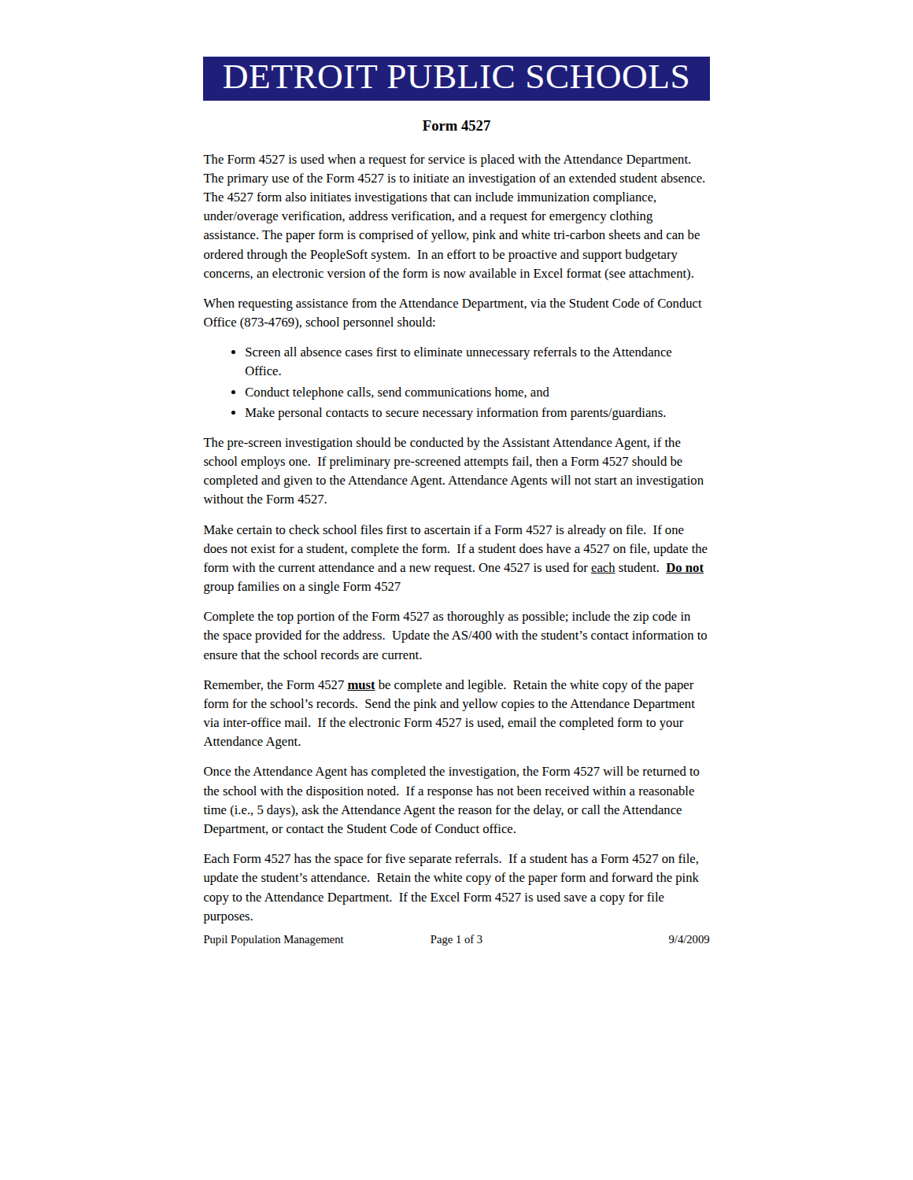DETROIT PUBLIC SCHOOLS
Form 4527
The Form 4527 is used when a request for service is placed with the Attendance Department. The primary use of the Form 4527 is to initiate an investigation of an extended student absence. The 4527 form also initiates investigations that can include immunization compliance, under/overage verification, address verification, and a request for emergency clothing assistance. The paper form is comprised of yellow, pink and white tri-carbon sheets and can be ordered through the PeopleSoft system. In an effort to be proactive and support budgetary concerns, an electronic version of the form is now available in Excel format (see attachment).
When requesting assistance from the Attendance Department, via the Student Code of Conduct Office (873-4769), school personnel should:
Screen all absence cases first to eliminate unnecessary referrals to the Attendance Office.
Conduct telephone calls, send communications home, and
Make personal contacts to secure necessary information from parents/guardians.
The pre-screen investigation should be conducted by the Assistant Attendance Agent, if the school employs one. If preliminary pre-screened attempts fail, then a Form 4527 should be completed and given to the Attendance Agent. Attendance Agents will not start an investigation without the Form 4527.
Make certain to check school files first to ascertain if a Form 4527 is already on file. If one does not exist for a student, complete the form. If a student does have a 4527 on file, update the form with the current attendance and a new request. One 4527 is used for each student. Do not group families on a single Form 4527
Complete the top portion of the Form 4527 as thoroughly as possible; include the zip code in the space provided for the address. Update the AS/400 with the student’s contact information to ensure that the school records are current.
Remember, the Form 4527 must be complete and legible. Retain the white copy of the paper form for the school’s records. Send the pink and yellow copies to the Attendance Department via inter-office mail. If the electronic Form 4527 is used, email the completed form to your Attendance Agent.
Once the Attendance Agent has completed the investigation, the Form 4527 will be returned to the school with the disposition noted. If a response has not been received within a reasonable time (i.e., 5 days), ask the Attendance Agent the reason for the delay, or call the Attendance Department, or contact the Student Code of Conduct office.
Each Form 4527 has the space for five separate referrals. If a student has a Form 4527 on file, update the student’s attendance. Retain the white copy of the paper form and forward the pink copy to the Attendance Department. If the Excel Form 4527 is used save a copy for file purposes.
Pupil Population Management Page 1 of 3 9/4/2009